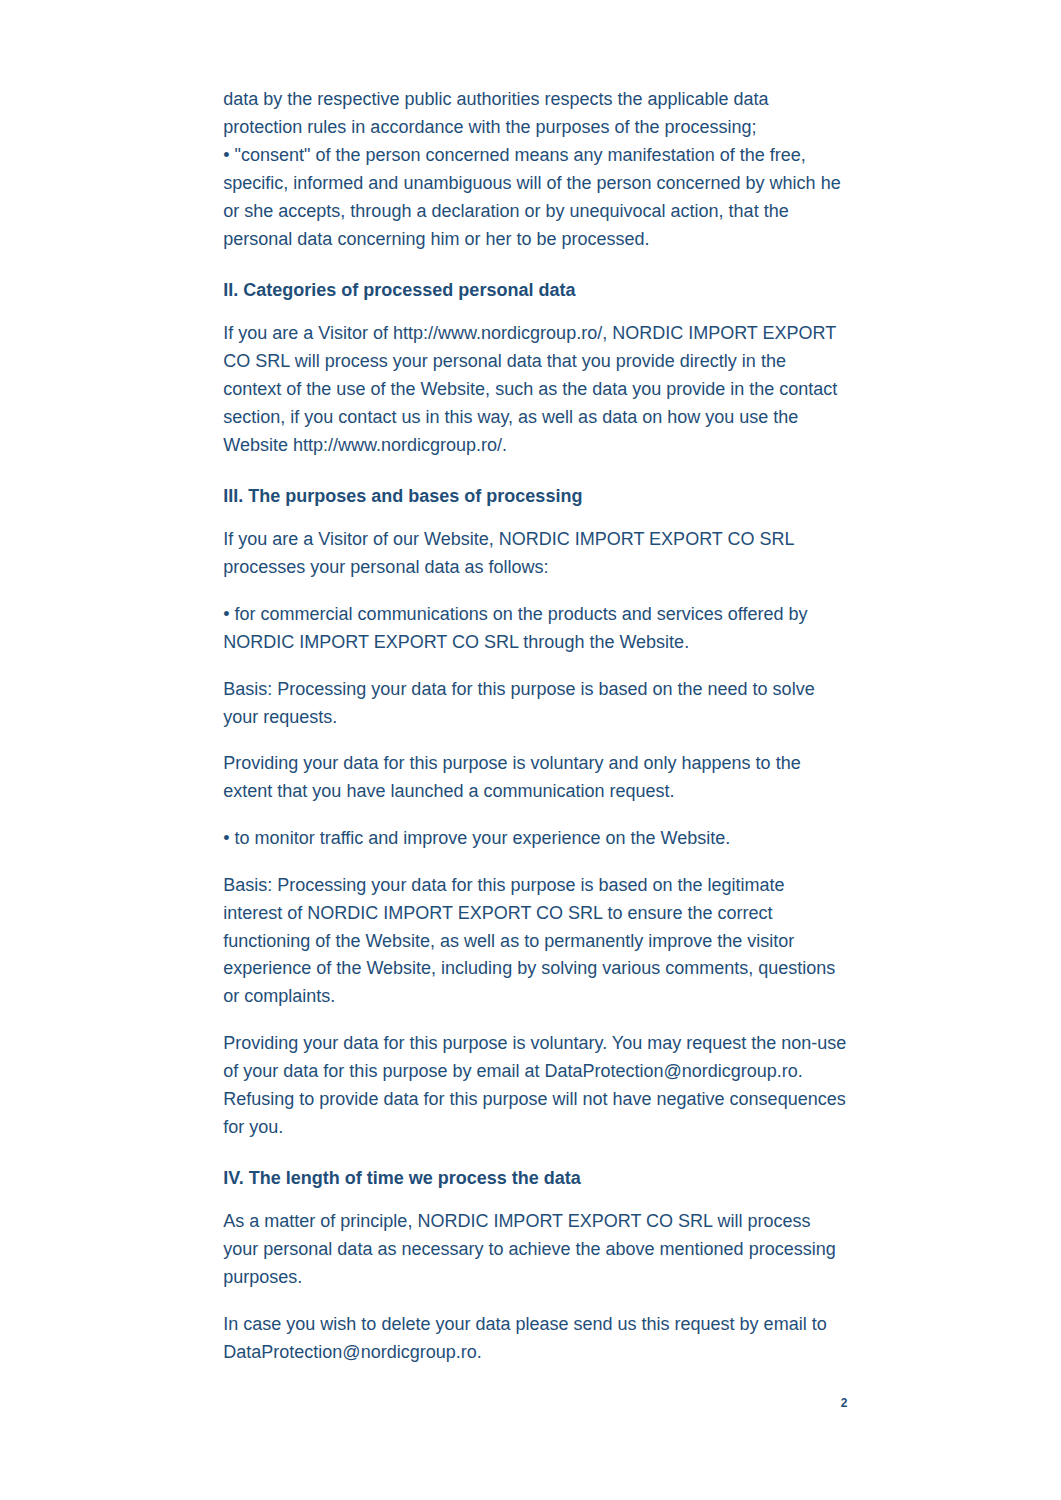data by the respective public authorities respects the applicable data protection rules in accordance with the purposes of the processing;
• "consent" of the person concerned means any manifestation of the free, specific, informed and unambiguous will of the person concerned by which he or she accepts, through a declaration or by unequivocal action, that the personal data concerning him or her to be processed.
II. Categories of processed personal data
If you are a Visitor of http://www.nordicgroup.ro/, NORDIC IMPORT EXPORT CO SRL will process your personal data that you provide directly in the context of the use of the Website, such as the data you provide in the contact section, if you contact us in this way, as well as data on how you use the Website http://www.nordicgroup.ro/.
III. The purposes and bases of processing
If you are a Visitor of our Website, NORDIC IMPORT EXPORT CO SRL processes your personal data as follows:
• for commercial communications on the products and services offered by NORDIC IMPORT EXPORT CO SRL through the Website.
Basis: Processing your data for this purpose is based on the need to solve your requests.
Providing your data for this purpose is voluntary and only happens to the extent that you have launched a communication request.
• to monitor traffic and improve your experience on the Website.
Basis: Processing your data for this purpose is based on the legitimate interest of NORDIC IMPORT EXPORT CO SRL to ensure the correct functioning of the Website, as well as to permanently improve the visitor experience of the Website, including by solving various comments, questions or complaints.
Providing your data for this purpose is voluntary. You may request the non-use of your data for this purpose by email at DataProtection@nordicgroup.ro. Refusing to provide data for this purpose will not have negative consequences for you.
IV. The length of time we process the data
As a matter of principle, NORDIC IMPORT EXPORT CO SRL will process your personal data as necessary to achieve the above mentioned processing purposes.
In case you wish to delete your data please send us this request by email to DataProtection@nordicgroup.ro.
2